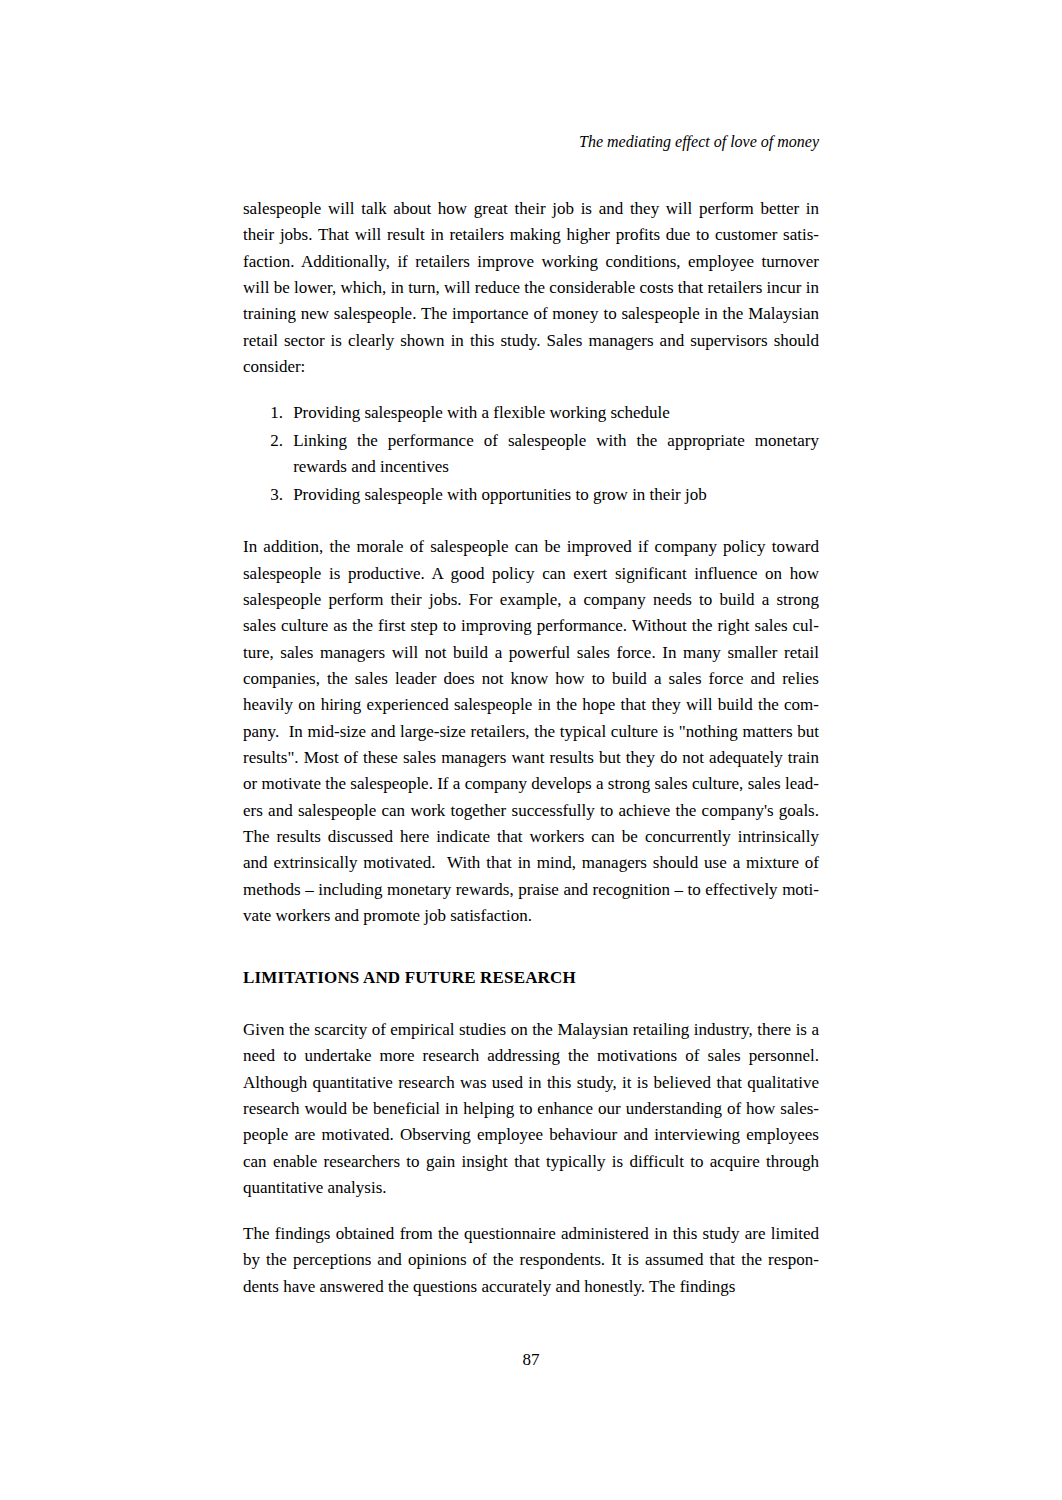The mediating effect of love of money
salespeople will talk about how great their job is and they will perform better in their jobs. That will result in retailers making higher profits due to customer satisfaction. Additionally, if retailers improve working conditions, employee turnover will be lower, which, in turn, will reduce the considerable costs that retailers incur in training new salespeople. The importance of money to salespeople in the Malaysian retail sector is clearly shown in this study. Sales managers and supervisors should consider:
Providing salespeople with a flexible working schedule
Linking the performance of salespeople with the appropriate monetary rewards and incentives
Providing salespeople with opportunities to grow in their job
In addition, the morale of salespeople can be improved if company policy toward salespeople is productive. A good policy can exert significant influence on how salespeople perform their jobs. For example, a company needs to build a strong sales culture as the first step to improving performance. Without the right sales culture, sales managers will not build a powerful sales force. In many smaller retail companies, the sales leader does not know how to build a sales force and relies heavily on hiring experienced salespeople in the hope that they will build the company. In mid-size and large-size retailers, the typical culture is "nothing matters but results". Most of these sales managers want results but they do not adequately train or motivate the salespeople. If a company develops a strong sales culture, sales leaders and salespeople can work together successfully to achieve the company's goals. The results discussed here indicate that workers can be concurrently intrinsically and extrinsically motivated. With that in mind, managers should use a mixture of methods – including monetary rewards, praise and recognition – to effectively motivate workers and promote job satisfaction.
LIMITATIONS AND FUTURE RESEARCH
Given the scarcity of empirical studies on the Malaysian retailing industry, there is a need to undertake more research addressing the motivations of sales personnel. Although quantitative research was used in this study, it is believed that qualitative research would be beneficial in helping to enhance our understanding of how salespeople are motivated. Observing employee behaviour and interviewing employees can enable researchers to gain insight that typically is difficult to acquire through quantitative analysis.
The findings obtained from the questionnaire administered in this study are limited by the perceptions and opinions of the respondents. It is assumed that the respondents have answered the questions accurately and honestly. The findings
87